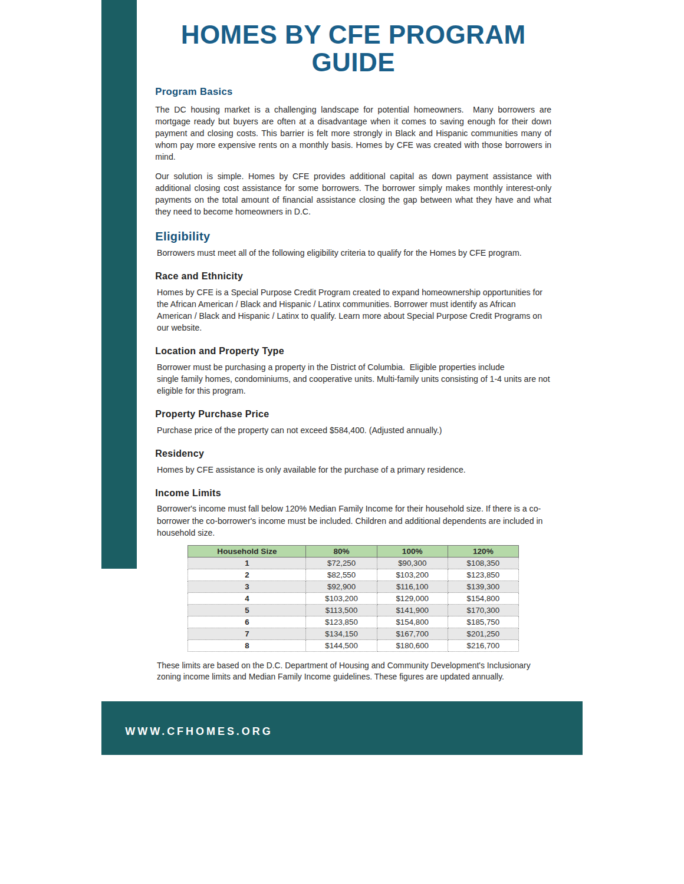HOMES BY CFE PROGRAM GUIDE
Program Basics
The DC housing market is a challenging landscape for potential homeowners. Many borrowers are mortgage ready but buyers are often at a disadvantage when it comes to saving enough for their down payment and closing costs. This barrier is felt more strongly in Black and Hispanic communities many of whom pay more expensive rents on a monthly basis. Homes by CFE was created with those borrowers in mind.
Our solution is simple. Homes by CFE provides additional capital as down payment assistance with additional closing cost assistance for some borrowers. The borrower simply makes monthly interest-only payments on the total amount of financial assistance closing the gap between what they have and what they need to become homeowners in D.C.
Eligibility
Borrowers must meet all of the following eligibility criteria to qualify for the Homes by CFE program.
Race and Ethnicity
Homes by CFE is a Special Purpose Credit Program created to expand homeownership opportunities for the African American / Black and Hispanic / Latinx communities. Borrower must identify as African American / Black and Hispanic / Latinx to qualify. Learn more about Special Purpose Credit Programs on our website.
Location and Property Type
Borrower must be purchasing a property in the District of Columbia. Eligible properties include
single family homes, condominiums, and cooperative units. Multi-family units consisting of 1-4 units are not eligible for this program.
Property Purchase Price
Purchase price of the property can not exceed $584,400. (Adjusted annually.)
Residency
Homes by CFE assistance is only available for the purchase of a primary residence.
Income Limits
Borrower's income must fall below 120% Median Family Income for their household size. If there is a co-borrower the co-borrower's income must be included. Children and additional dependents are included in household size.
| Household Size | 80% | 100% | 120% |
| --- | --- | --- | --- |
| 1 | $72,250 | $90,300 | $108,350 |
| 2 | $82,550 | $103,200 | $123,850 |
| 3 | $92,900 | $116,100 | $139,300 |
| 4 | $103,200 | $129,000 | $154,800 |
| 5 | $113,500 | $141,900 | $170,300 |
| 6 | $123,850 | $154,800 | $185,750 |
| 7 | $134,150 | $167,700 | $201,250 |
| 8 | $144,500 | $180,600 | $216,700 |
These limits are based on the D.C. Department of Housing and Community Development's Inclusionary zoning income limits and Median Family Income guidelines. These figures are updated annually.
WWW.CFHOMES.ORG